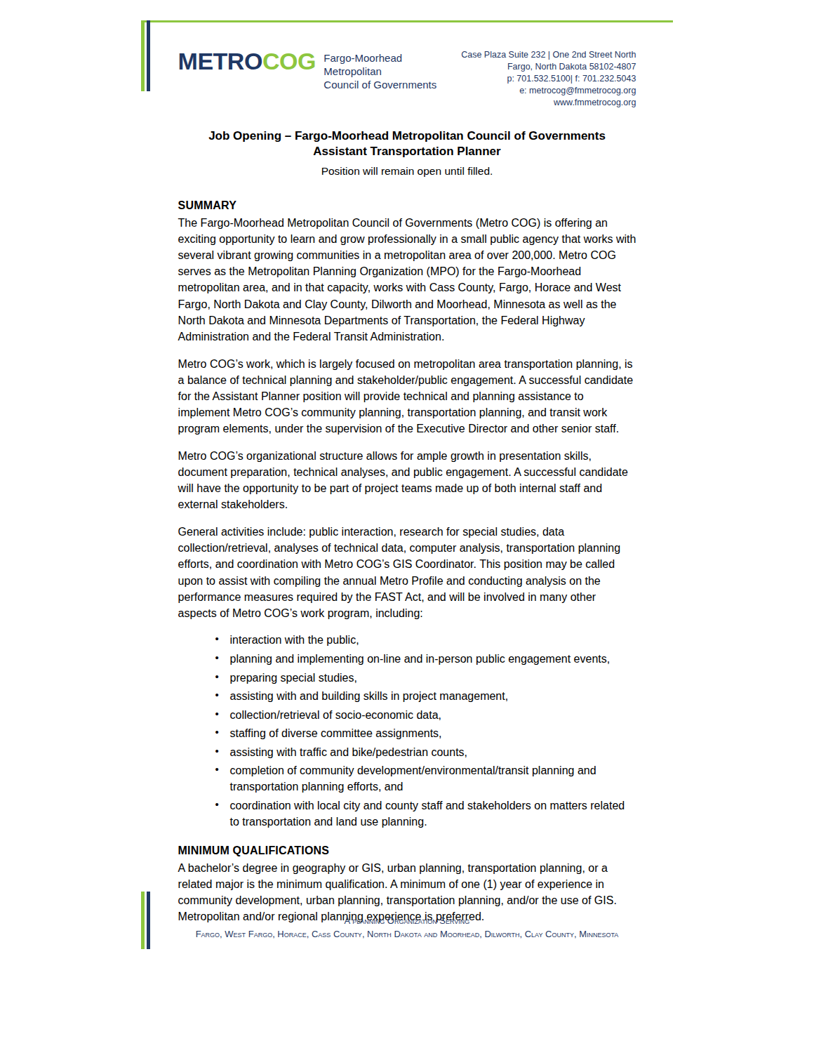METRO COG
Fargo-Moorhead Metropolitan
Council of Governments
Case Plaza Suite 232 | One 2nd Street North
Fargo, North Dakota 58102-4807
p: 701.532.5100| f: 701.232.5043
e: metrocog@fmmetrocog.org
www.fmmetrocog.org
Job Opening – Fargo-Moorhead Metropolitan Council of Governments Assistant Transportation Planner
Position will remain open until filled.
SUMMARY
The Fargo-Moorhead Metropolitan Council of Governments (Metro COG) is offering an exciting opportunity to learn and grow professionally in a small public agency that works with several vibrant growing communities in a metropolitan area of over 200,000. Metro COG serves as the Metropolitan Planning Organization (MPO) for the Fargo-Moorhead metropolitan area, and in that capacity, works with Cass County, Fargo, Horace and West Fargo, North Dakota and Clay County, Dilworth and Moorhead, Minnesota as well as the North Dakota and Minnesota Departments of Transportation, the Federal Highway Administration and the Federal Transit Administration.
Metro COG’s work, which is largely focused on metropolitan area transportation planning, is a balance of technical planning and stakeholder/public engagement. A successful candidate for the Assistant Planner position will provide technical and planning assistance to implement Metro COG’s community planning, transportation planning, and transit work program elements, under the supervision of the Executive Director and other senior staff.
Metro COG’s organizational structure allows for ample growth in presentation skills, document preparation, technical analyses, and public engagement. A successful candidate will have the opportunity to be part of project teams made up of both internal staff and external stakeholders.
General activities include: public interaction, research for special studies, data collection/retrieval, analyses of technical data, computer analysis, transportation planning efforts, and coordination with Metro COG’s GIS Coordinator. This position may be called upon to assist with compiling the annual Metro Profile and conducting analysis on the performance measures required by the FAST Act, and will be involved in many other aspects of Metro COG’s work program, including:
interaction with the public,
planning and implementing on-line and in-person public engagement events,
preparing special studies,
assisting with and building skills in project management,
collection/retrieval of socio-economic data,
staffing of diverse committee assignments,
assisting with traffic and bike/pedestrian counts,
completion of community development/environmental/transit planning and transportation planning efforts, and
coordination with local city and county staff and stakeholders on matters related to transportation and land use planning.
MINIMUM QUALIFICATIONS
A bachelor’s degree in geography or GIS, urban planning, transportation planning, or a related major is the minimum qualification. A minimum of one (1) year of experience in community development, urban planning, transportation planning, and/or the use of GIS. Metropolitan and/or regional planning experience is preferred.
A planning Organization Serving
Fargo, West Fargo, Horace, Cass County, North Dakota and Moorhead, Dilworth, Clay County, Minnesota